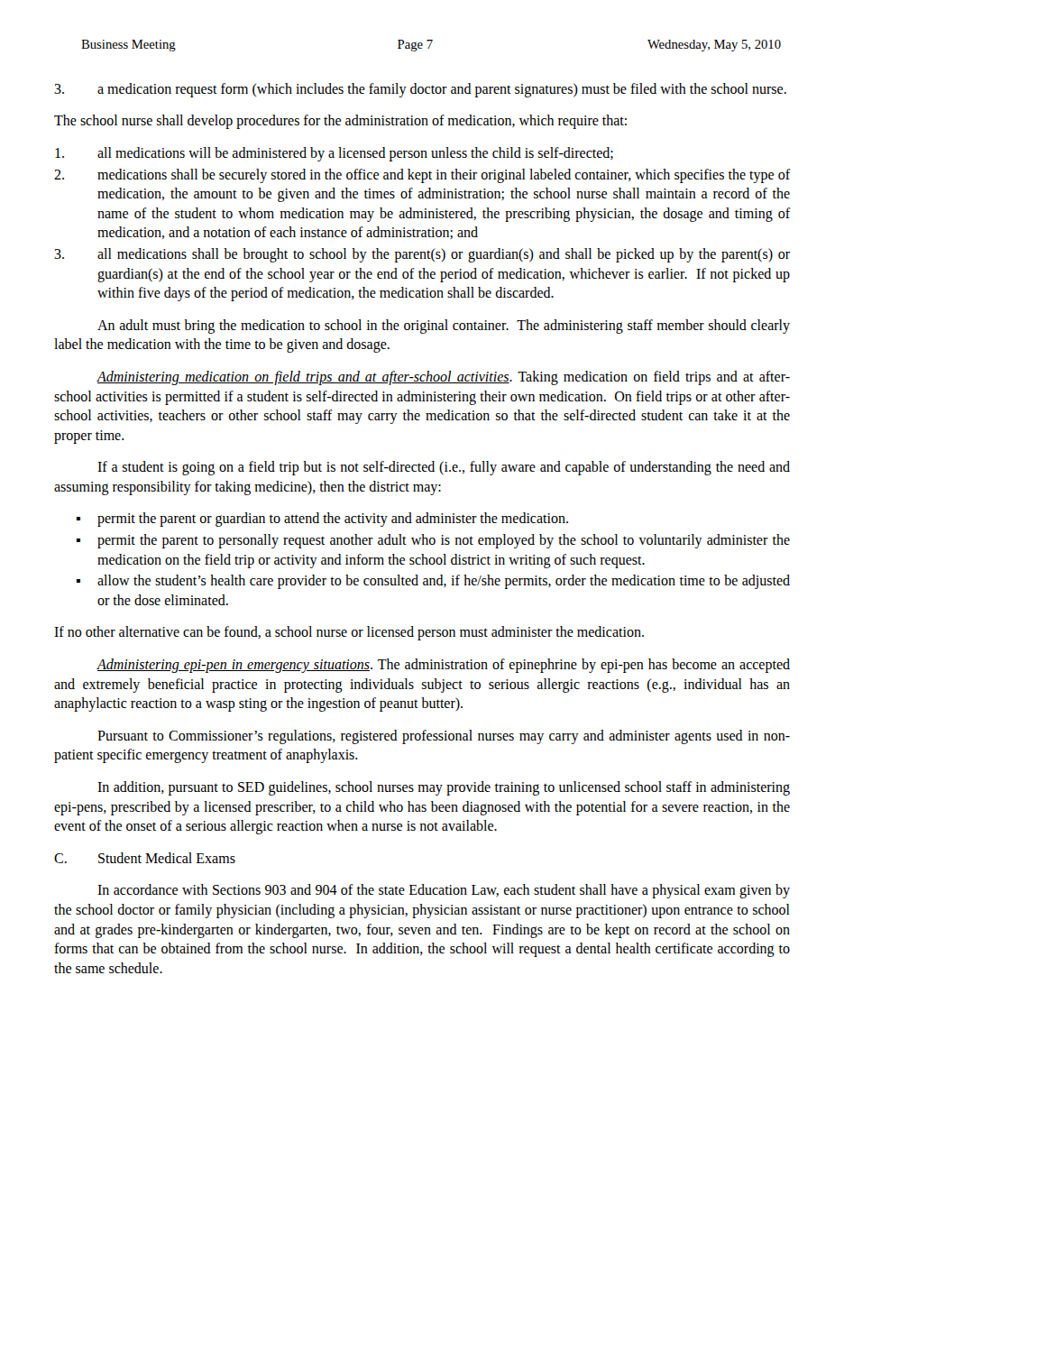Business Meeting
Page 7
Wednesday, May 5, 2010
3.
a medication request form (which includes the family doctor and parent signatures) must be filed with the school nurse.
The school nurse shall develop procedures for the administration of medication, which require that:
1.
all medications will be administered by a licensed person unless the child is self-directed;
2.
medications shall be securely stored in the office and kept in their original labeled container, which specifies the type of medication, the amount to be given and the times of administration; the school nurse shall maintain a record of the name of the student to whom medication may be administered, the prescribing physician, the dosage and timing of medication, and a notation of each instance of administration; and
3.
all medications shall be brought to school by the parent(s) or guardian(s) and shall be picked up by the parent(s) or guardian(s) at the end of the school year or the end of the period of medication, whichever is earlier. If not picked up within five days of the period of medication, the medication shall be discarded.
An adult must bring the medication to school in the original container. The administering staff member should clearly label the medication with the time to be given and dosage.
Administering medication on field trips and at after-school activities. Taking medication on field trips and at after-school activities is permitted if a student is self-directed in administering their own medication. On field trips or at other after-school activities, teachers or other school staff may carry the medication so that the self-directed student can take it at the proper time.
If a student is going on a field trip but is not self-directed (i.e., fully aware and capable of understanding the need and assuming responsibility for taking medicine), then the district may:
▪
permit the parent or guardian to attend the activity and administer the medication.
▪
permit the parent to personally request another adult who is not employed by the school to voluntarily administer the medication on the field trip or activity and inform the school district in writing of such request.
▪
allow the student’s health care provider to be consulted and, if he/she permits, order the medication time to be adjusted or the dose eliminated.
If no other alternative can be found, a school nurse or licensed person must administer the medication.
Administering epi-pen in emergency situations. The administration of epinephrine by epi-pen has become an accepted and extremely beneficial practice in protecting individuals subject to serious allergic reactions (e.g., individual has an anaphylactic reaction to a wasp sting or the ingestion of peanut butter).
Pursuant to Commissioner’s regulations, registered professional nurses may carry and administer agents used in non-patient specific emergency treatment of anaphylaxis.
In addition, pursuant to SED guidelines, school nurses may provide training to unlicensed school staff in administering epi-pens, prescribed by a licensed prescriber, to a child who has been diagnosed with the potential for a severe reaction, in the event of the onset of a serious allergic reaction when a nurse is not available.
C.
Student Medical Exams
In accordance with Sections 903 and 904 of the state Education Law, each student shall have a physical exam given by the school doctor or family physician (including a physician, physician assistant or nurse practitioner) upon entrance to school and at grades pre-kindergarten or kindergarten, two, four, seven and ten. Findings are to be kept on record at the school on forms that can be obtained from the school nurse. In addition, the school will request a dental health certificate according to the same schedule.